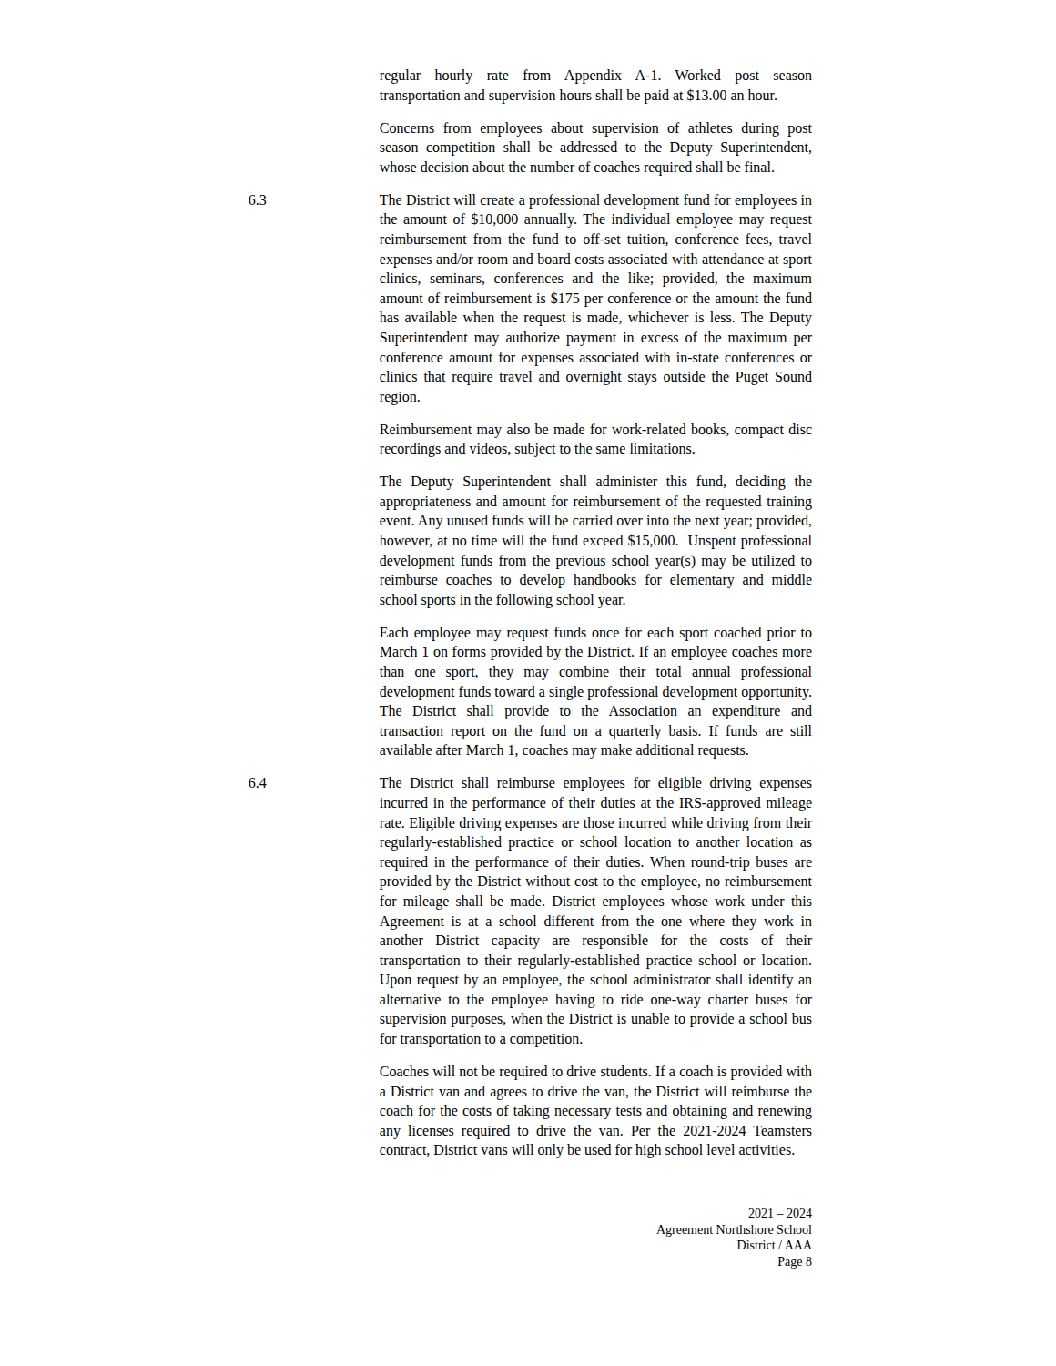regular hourly rate from Appendix A-1. Worked post season transportation and supervision hours shall be paid at $13.00 an hour.
Concerns from employees about supervision of athletes during post season competition shall be addressed to the Deputy Superintendent, whose decision about the number of coaches required shall be final.
6.3
The District will create a professional development fund for employees in the amount of $10,000 annually. The individual employee may request reimbursement from the fund to off-set tuition, conference fees, travel expenses and/or room and board costs associated with attendance at sport clinics, seminars, conferences and the like; provided, the maximum amount of reimbursement is $175 per conference or the amount the fund has available when the request is made, whichever is less. The Deputy Superintendent may authorize payment in excess of the maximum per conference amount for expenses associated with in-state conferences or clinics that require travel and overnight stays outside the Puget Sound region.
Reimbursement may also be made for work-related books, compact disc recordings and videos, subject to the same limitations.
The Deputy Superintendent shall administer this fund, deciding the appropriateness and amount for reimbursement of the requested training event. Any unused funds will be carried over into the next year; provided, however, at no time will the fund exceed $15,000. Unspent professional development funds from the previous school year(s) may be utilized to reimburse coaches to develop handbooks for elementary and middle school sports in the following school year.
Each employee may request funds once for each sport coached prior to March 1 on forms provided by the District. If an employee coaches more than one sport, they may combine their total annual professional development funds toward a single professional development opportunity. The District shall provide to the Association an expenditure and transaction report on the fund on a quarterly basis. If funds are still available after March 1, coaches may make additional requests.
6.4
The District shall reimburse employees for eligible driving expenses incurred in the performance of their duties at the IRS-approved mileage rate. Eligible driving expenses are those incurred while driving from their regularly-established practice or school location to another location as required in the performance of their duties. When round-trip buses are provided by the District without cost to the employee, no reimbursement for mileage shall be made. District employees whose work under this Agreement is at a school different from the one where they work in another District capacity are responsible for the costs of their transportation to their regularly-established practice school or location. Upon request by an employee, the school administrator shall identify an alternative to the employee having to ride one-way charter buses for supervision purposes, when the District is unable to provide a school bus for transportation to a competition.
Coaches will not be required to drive students. If a coach is provided with a District van and agrees to drive the van, the District will reimburse the coach for the costs of taking necessary tests and obtaining and renewing any licenses required to drive the van. Per the 2021-2024 Teamsters contract, District vans will only be used for high school level activities.
2021 – 2024
Agreement Northshore School
District / AAA
Page 8